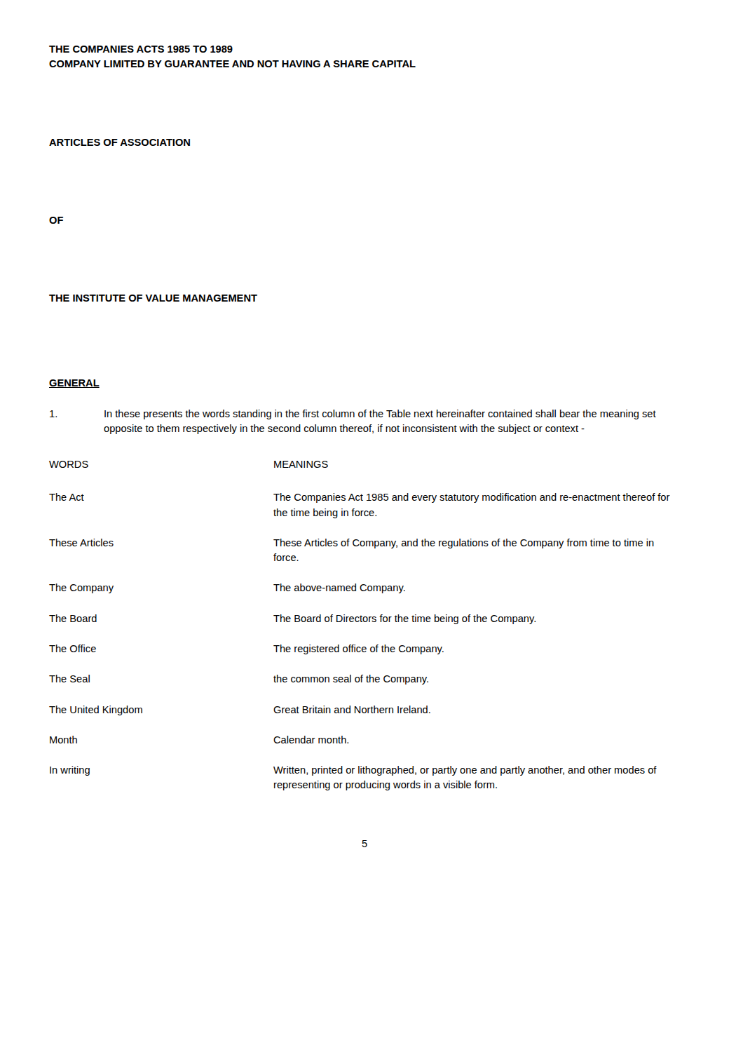THE COMPANIES ACTS 1985 TO 1989
COMPANY LIMITED BY GUARANTEE AND NOT HAVING A SHARE CAPITAL
ARTICLES OF ASSOCIATION
OF
THE INSTITUTE OF VALUE MANAGEMENT
GENERAL
1.
In these presents the words standing in the first column of the Table next hereinafter contained shall bear the meaning set opposite to them respectively in the second column thereof, if not inconsistent with the subject or context -
| WORDS | MEANINGS |
| The Act | The Companies Act 1985 and every statutory modification and re-enactment thereof for the time being in force. |
| These Articles | These Articles of Company, and the regulations of the Company from time to time in force. |
| The Company | The above-named Company. |
| The Board | The Board of Directors for the time being of the Company. |
| The Office | The registered office of the Company. |
| The Seal | the common seal of the Company. |
| The United Kingdom | Great Britain and Northern Ireland. |
| Month | Calendar month. |
| In writing | Written, printed or lithographed, or partly one and partly another, and other modes of representing or producing words in a visible form. |
5